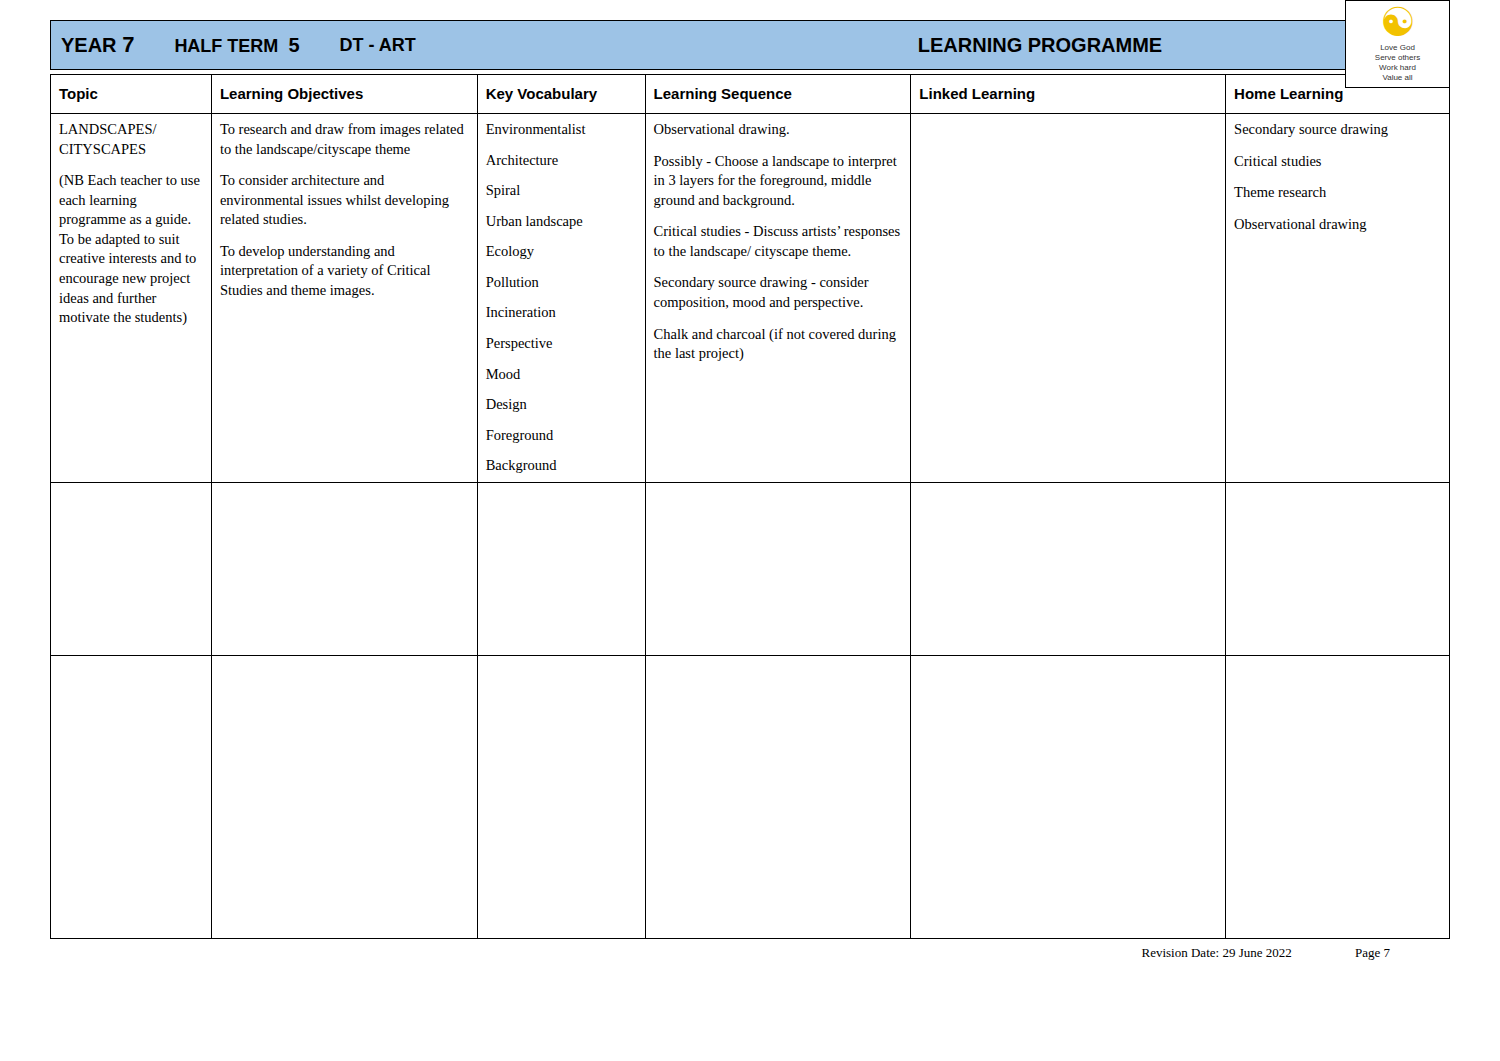☯
Love God
Serve others
Work hard
Value all
YEAR 7 HALF TERM 5 DT - ART LEARNING PROGRAMME
| Topic | Learning Objectives | Key Vocabulary | Learning Sequence | Linked Learning | Home Learning |
| --- | --- | --- | --- | --- | --- |
| LANDSCAPES/ CITYSCAPES (NB Each teacher to use each learning programme as a guide. To be adapted to suit creative interests and to encourage new project ideas and further motivate the students) | To research and draw from images related to the landscape/cityscape theme To consider architecture and environmental issues whilst developing related studies. To develop understanding and interpretation of a variety of Critical Studies and theme images. | Environmentalist Architecture Spiral Urban landscape Ecology Pollution Incineration Perspective Mood Design Foreground Background | Observational drawing. Possibly - Choose a landscape to interpret in 3 layers for the foreground, middle ground and background. Critical studies - Discuss artists’ responses to the landscape/ cityscape theme. Secondary source drawing - consider composition, mood and perspective. Chalk and charcoal (if not covered during the last project) | | Secondary source drawing Critical studies Theme research Observational drawing |
Revision Date: 29 June 2022 Page 7